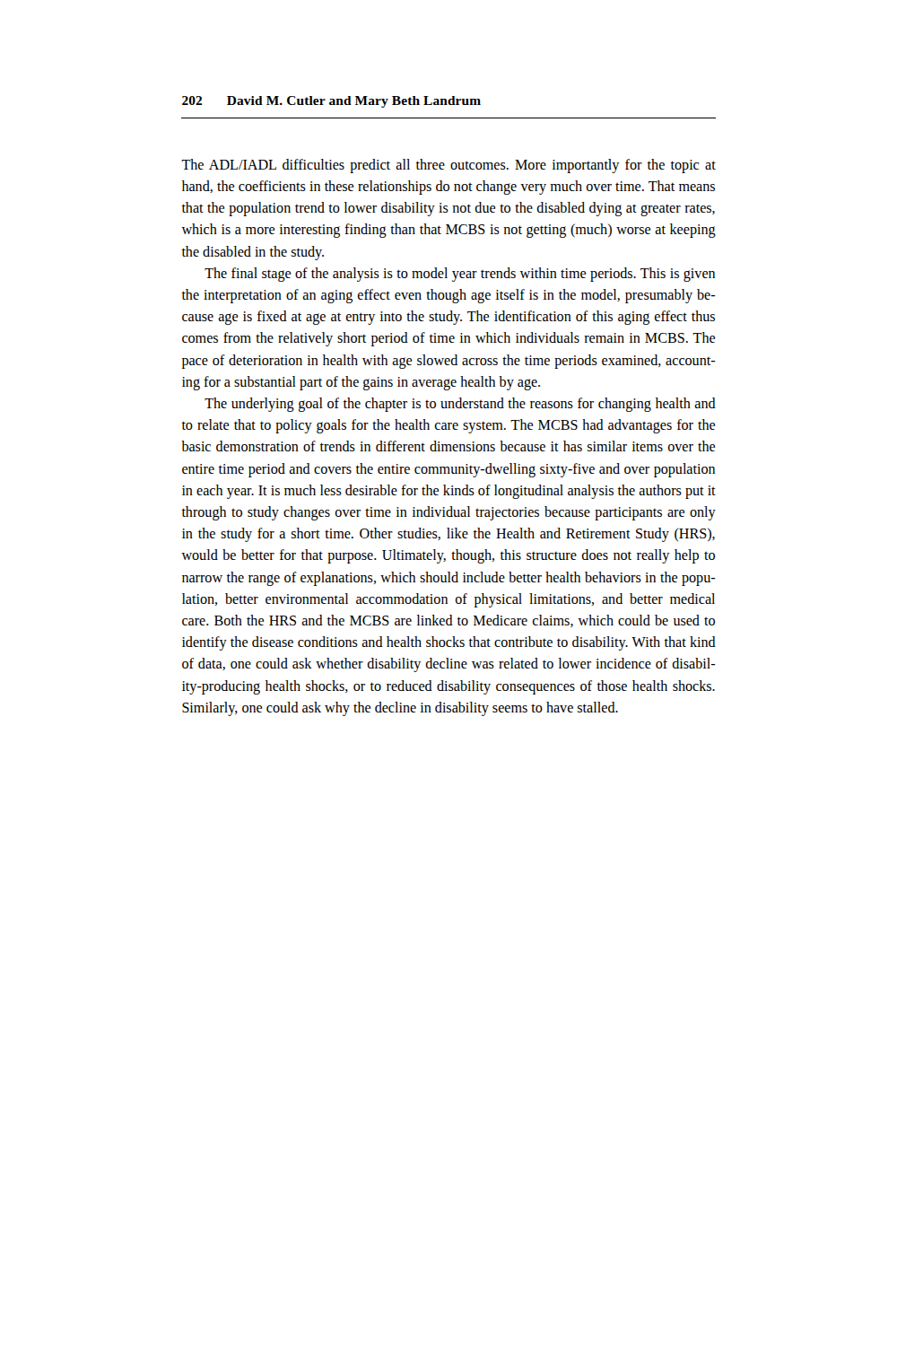202 David M. Cutler and Mary Beth Landrum
The ADL/IADL difficulties predict all three outcomes. More importantly for the topic at hand, the coefficients in these relationships do not change very much over time. That means that the population trend to lower disability is not due to the disabled dying at greater rates, which is a more interesting finding than that MCBS is not getting (much) worse at keeping the disabled in the study.
The final stage of the analysis is to model year trends within time periods. This is given the interpretation of an aging effect even though age itself is in the model, presumably because age is fixed at age at entry into the study. The identification of this aging effect thus comes from the relatively short period of time in which individuals remain in MCBS. The pace of deterioration in health with age slowed across the time periods examined, accounting for a substantial part of the gains in average health by age.
The underlying goal of the chapter is to understand the reasons for changing health and to relate that to policy goals for the health care system. The MCBS had advantages for the basic demonstration of trends in different dimensions because it has similar items over the entire time period and covers the entire community-dwelling sixty-five and over population in each year. It is much less desirable for the kinds of longitudinal analysis the authors put it through to study changes over time in individual trajectories because participants are only in the study for a short time. Other studies, like the Health and Retirement Study (HRS), would be better for that purpose. Ultimately, though, this structure does not really help to narrow the range of explanations, which should include better health behaviors in the population, better environmental accommodation of physical limitations, and better medical care. Both the HRS and the MCBS are linked to Medicare claims, which could be used to identify the disease conditions and health shocks that contribute to disability. With that kind of data, one could ask whether disability decline was related to lower incidence of disability-producing health shocks, or to reduced disability consequences of those health shocks. Similarly, one could ask why the decline in disability seems to have stalled.